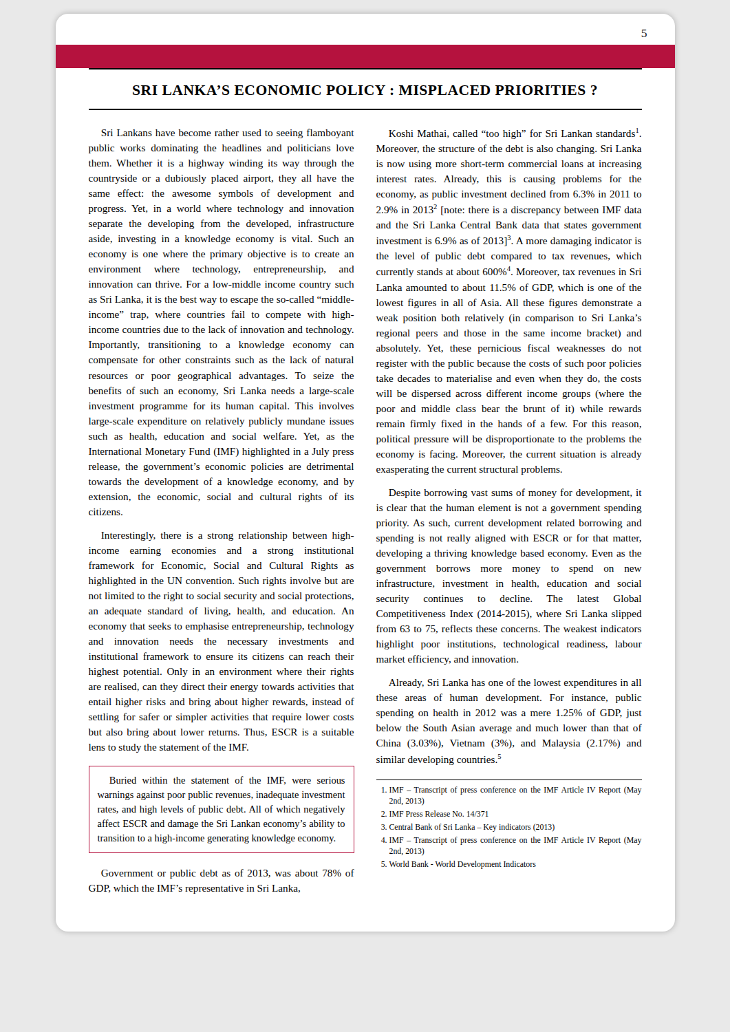5
Sri Lanka’s Economic Policy : Misplaced Priorities ?
Sri Lankans have become rather used to seeing flamboyant public works dominating the headlines and politicians love them. Whether it is a highway winding its way through the countryside or a dubiously placed airport, they all have the same effect: the awesome symbols of development and progress. Yet, in a world where technology and innovation separate the developing from the developed, infrastructure aside, investing in a knowledge economy is vital. Such an economy is one where the primary objective is to create an environment where technology, entrepreneurship, and innovation can thrive. For a low-middle income country such as Sri Lanka, it is the best way to escape the so-called “middle-income” trap, where countries fail to compete with high-income countries due to the lack of innovation and technology. Importantly, transitioning to a knowledge economy can compensate for other constraints such as the lack of natural resources or poor geographical advantages. To seize the benefits of such an economy, Sri Lanka needs a large-scale investment programme for its human capital. This involves large-scale expenditure on relatively publicly mundane issues such as health, education and social welfare. Yet, as the International Monetary Fund (IMF) highlighted in a July press release, the government’s economic policies are detrimental towards the development of a knowledge economy, and by extension, the economic, social and cultural rights of its citizens.
Interestingly, there is a strong relationship between high-income earning economies and a strong institutional framework for Economic, Social and Cultural Rights as highlighted in the UN convention. Such rights involve but are not limited to the right to social security and social protections, an adequate standard of living, health, and education. An economy that seeks to emphasise entrepreneurship, technology and innovation needs the necessary investments and institutional framework to ensure its citizens can reach their highest potential. Only in an environment where their rights are realised, can they direct their energy towards activities that entail higher risks and bring about higher rewards, instead of settling for safer or simpler activities that require lower costs but also bring about lower returns. Thus, ESCR is a suitable lens to study the statement of the IMF.
Buried within the statement of the IMF, were serious warnings against poor public revenues, inadequate investment rates, and high levels of public debt. All of which negatively affect ESCR and damage the Sri Lankan economy’s ability to transition to a high-income generating knowledge economy.
Government or public debt as of 2013, was about 78% of GDP, which the IMF’s representative in Sri Lanka,
Koshi Mathai, called “too high” for Sri Lankan standards1. Moreover, the structure of the debt is also changing. Sri Lanka is now using more short-term commercial loans at increasing interest rates. Already, this is causing problems for the economy, as public investment declined from 6.3% in 2011 to 2.9% in 20132 [note: there is a discrepancy between IMF data and the Sri Lanka Central Bank data that states government investment is 6.9% as of 2013]3. A more damaging indicator is the level of public debt compared to tax revenues, which currently stands at about 600%4. Moreover, tax revenues in Sri Lanka amounted to about 11.5% of GDP, which is one of the lowest figures in all of Asia. All these figures demonstrate a weak position both relatively (in comparison to Sri Lanka’s regional peers and those in the same income bracket) and absolutely. Yet, these pernicious fiscal weaknesses do not register with the public because the costs of such poor policies take decades to materialise and even when they do, the costs will be dispersed across different income groups (where the poor and middle class bear the brunt of it) while rewards remain firmly fixed in the hands of a few. For this reason, political pressure will be disproportionate to the problems the economy is facing. Moreover, the current situation is already exasperating the current structural problems.
Despite borrowing vast sums of money for development, it is clear that the human element is not a government spending priority. As such, current development related borrowing and spending is not really aligned with ESCR or for that matter, developing a thriving knowledge based economy. Even as the government borrows more money to spend on new infrastructure, investment in health, education and social security continues to decline. The latest Global Competitiveness Index (2014-2015), where Sri Lanka slipped from 63 to 75, reflects these concerns. The weakest indicators highlight poor institutions, technological readiness, labour market efficiency, and innovation.
Already, Sri Lanka has one of the lowest expenditures in all these areas of human development. For instance, public spending on health in 2012 was a mere 1.25% of GDP, just below the South Asian average and much lower than that of China (3.03%), Vietnam (3%), and Malaysia (2.17%) and similar developing countries.5
IMF – Transcript of press conference on the IMF Article IV Report (May 2nd, 2013)
IMF Press Release No. 14/371
Central Bank of Sri Lanka – Key indicators (2013)
IMF – Transcript of press conference on the IMF Article IV Report (May 2nd, 2013)
World Bank - World Development Indicators